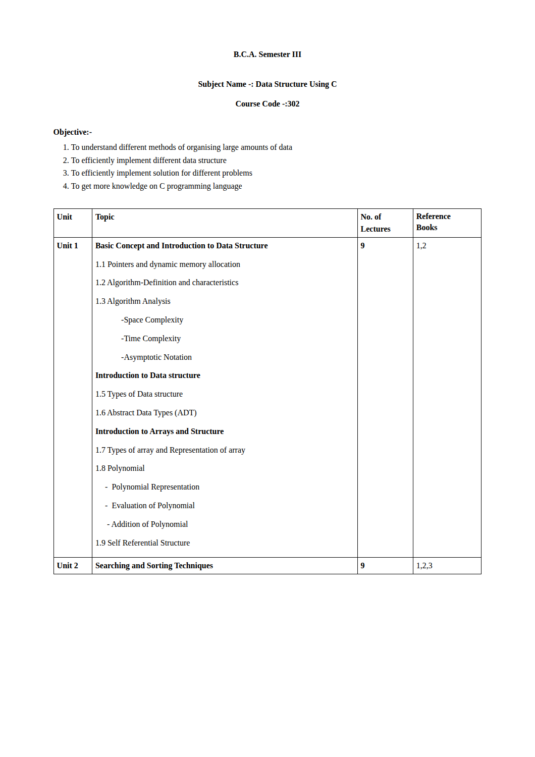B.C.A. Semester III
Subject Name -: Data Structure Using C
Course Code -:302
Objective:-
To understand different methods of organising large amounts of data
To efficiently implement different data structure
To efficiently implement solution for different problems
To get more knowledge on C programming language
| Unit | Topic | No. of Lectures | Reference Books |
| --- | --- | --- | --- |
| Unit 1 | Basic Concept and Introduction to Data Structure 1.1 Pointers and dynamic memory allocation 1.2 Algorithm-Definition and characteristics 1.3 Algorithm Analysis -Space Complexity -Time Complexity -Asymptotic Notation Introduction to Data structure 1.5 Types of Data structure 1.6 Abstract Data Types (ADT) Introduction to Arrays and Structure 1.7 Types of array and Representation of array 1.8 Polynomial - Polynomial Representation - Evaluation of Polynomial - Addition of Polynomial 1.9 Self Referential Structure | 9 | 1,2 |
| Unit 2 | Searching and Sorting Techniques | 9 | 1,2,3 |